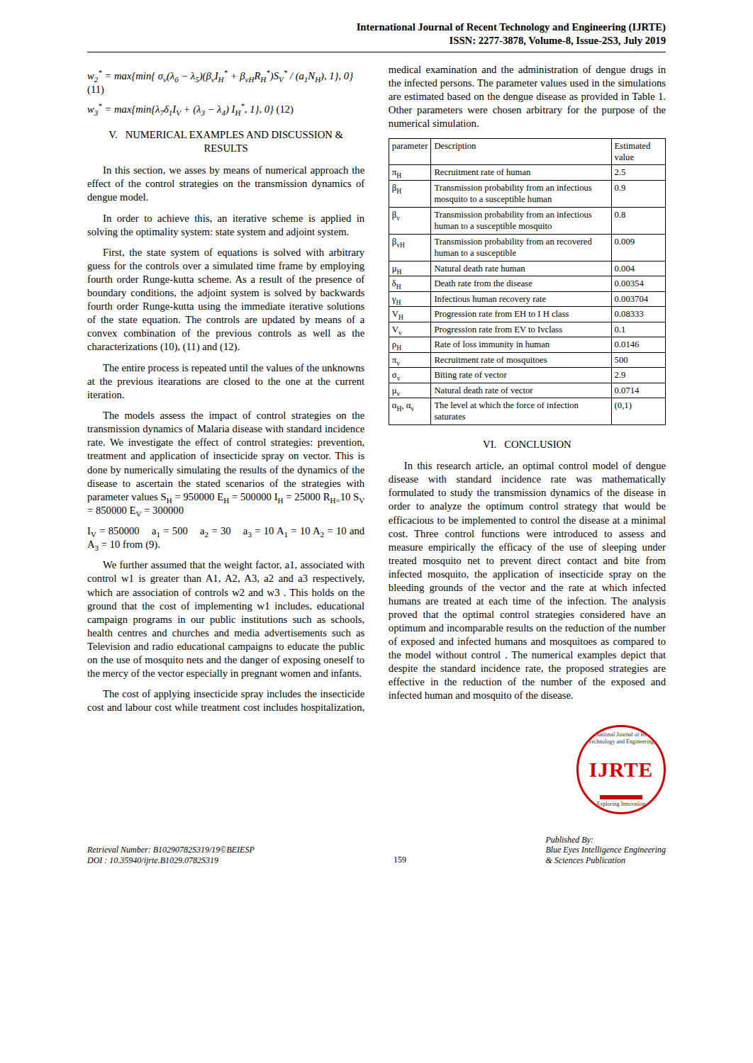International Journal of Recent Technology and Engineering (IJRTE) ISSN: 2277-3878, Volume-8, Issue-2S3, July 2019
w2* = max{min{ σv(λ6 − λ5)(βvIH* + βvHRH*)SV* / (a1NH), 1}, 0} (11)
w3* = max{min{λ7δ1IV + (λ3 − λ4) IH*, 1}, 0} (12)
V. Numerical Examples and Discussion & Results
In this section, we asses by means of numerical approach the effect of the control strategies on the transmission dynamics of dengue model.
In order to achieve this, an iterative scheme is applied in solving the optimality system: state system and adjoint system.
First, the state system of equations is solved with arbitrary guess for the controls over a simulated time frame by employing fourth order Runge-kutta scheme. As a result of the presence of boundary conditions, the adjoint system is solved by backwards fourth order Runge-kutta using the immediate iterative solutions of the state equation. The controls are updated by means of a convex combination of the previous controls as well as the characterizations (10), (11) and (12).
The entire process is repeated until the values of the unknowns at the previous itearations are closed to the one at the current iteration.
The models assess the impact of control strategies on the transmission dynamics of Malaria disease with standard incidence rate. We investigate the effect of control strategies: prevention, treatment and application of insecticide spray on vector. This is done by numerically simulating the results of the dynamics of the disease to ascertain the stated scenarios of the strategies with parameter values SH = 950000 EH = 500000 IH = 25000 RH=10 SV = 850000 EV = 300000
IV = 850000 a1 = 500 a2 = 30 a3 = 10 A1 = 10 A2 = 10 and A3 = 10 from (9).
We further assumed that the weight factor, a1, associated with control w1 is greater than A1, A2, A3, a2 and a3 respectively, which are association of controls w2 and w3 . This holds on the ground that the cost of implementing w1 includes, educational campaign programs in our public institutions such as schools, health centres and churches and media advertisements such as Television and radio educational campaigns to educate the public on the use of mosquito nets and the danger of exposing oneself to the mercy of the vector especially in pregnant women and infants.
The cost of applying insecticide spray includes the insecticide cost and labour cost while treatment cost includes hospitalization, medical examination and the administration of dengue drugs in the infected persons. The parameter values used in the simulations are estimated based on the dengue disease as provided in Table 1. Other parameters were chosen arbitrary for the purpose of the numerical simulation.
| parameter | Description | Estimated value |
| --- | --- | --- |
| π H | Recruitment rate of human | 2.5 |
| β H | Transmission probability from an infectious mosquito to a susceptible human | 0.9 |
| β v | Transmission probability from an infectious human to a susceptible mosquito | 0.8 |
| β vH | Transmission probability from an recovered human to a susceptible | 0.009 |
| μ H | Natural death rate human | 0.004 |
| δ H | Death rate from the disease | 0.00354 |
| γ H | Infectious human recovery rate | 0.003704 |
| V H | Progression rate from EH to I H class | 0.08333 |
| V v | Progression rate from EV to Ivclass | 0.1 |
| ρ H | Rate of loss immunity in human | 0.0146 |
| π v | Recruitment rate of mosquitoes | 500 |
| σ v | Biting rate of vector | 2.9 |
| μ v | Natural death rate of vector | 0.0714 |
| α H , α v | The level at which the force of infection saturates | (0,1) |
VI. Conclusion
In this research article, an optimal control model of dengue disease with standard incidence rate was mathematically formulated to study the transmission dynamics of the disease in order to analyze the optimum control strategy that would be efficacious to be implemented to control the disease at a minimal cost. Three control functions were introduced to assess and measure empirically the efficacy of the use of sleeping under treated mosquito net to prevent direct contact and bite from infected mosquito, the application of insecticide spray on the bleeding grounds of the vector and the rate at which infected humans are treated at each time of the infection. The analysis proved that the optimal control strategies considered have an optimum and incomparable results on the reduction of the number of exposed and infected humans and mosquitoes as compared to the model without control . The numerical examples depict that despite the standard incidence rate, the proposed strategies are effective in the reduction of the number of the exposed and infected human and mosquito of the disease.
International Journal of Recent Technology and Engineering
IJRTE
Exploring Innovation
Retrieval Number: B10290782S319/19©BEIESP
DOI : 10.35940/ijrte.B1029.0782S319
159
Published By:
Blue Eyes Intelligence Engineering
& Sciences Publication